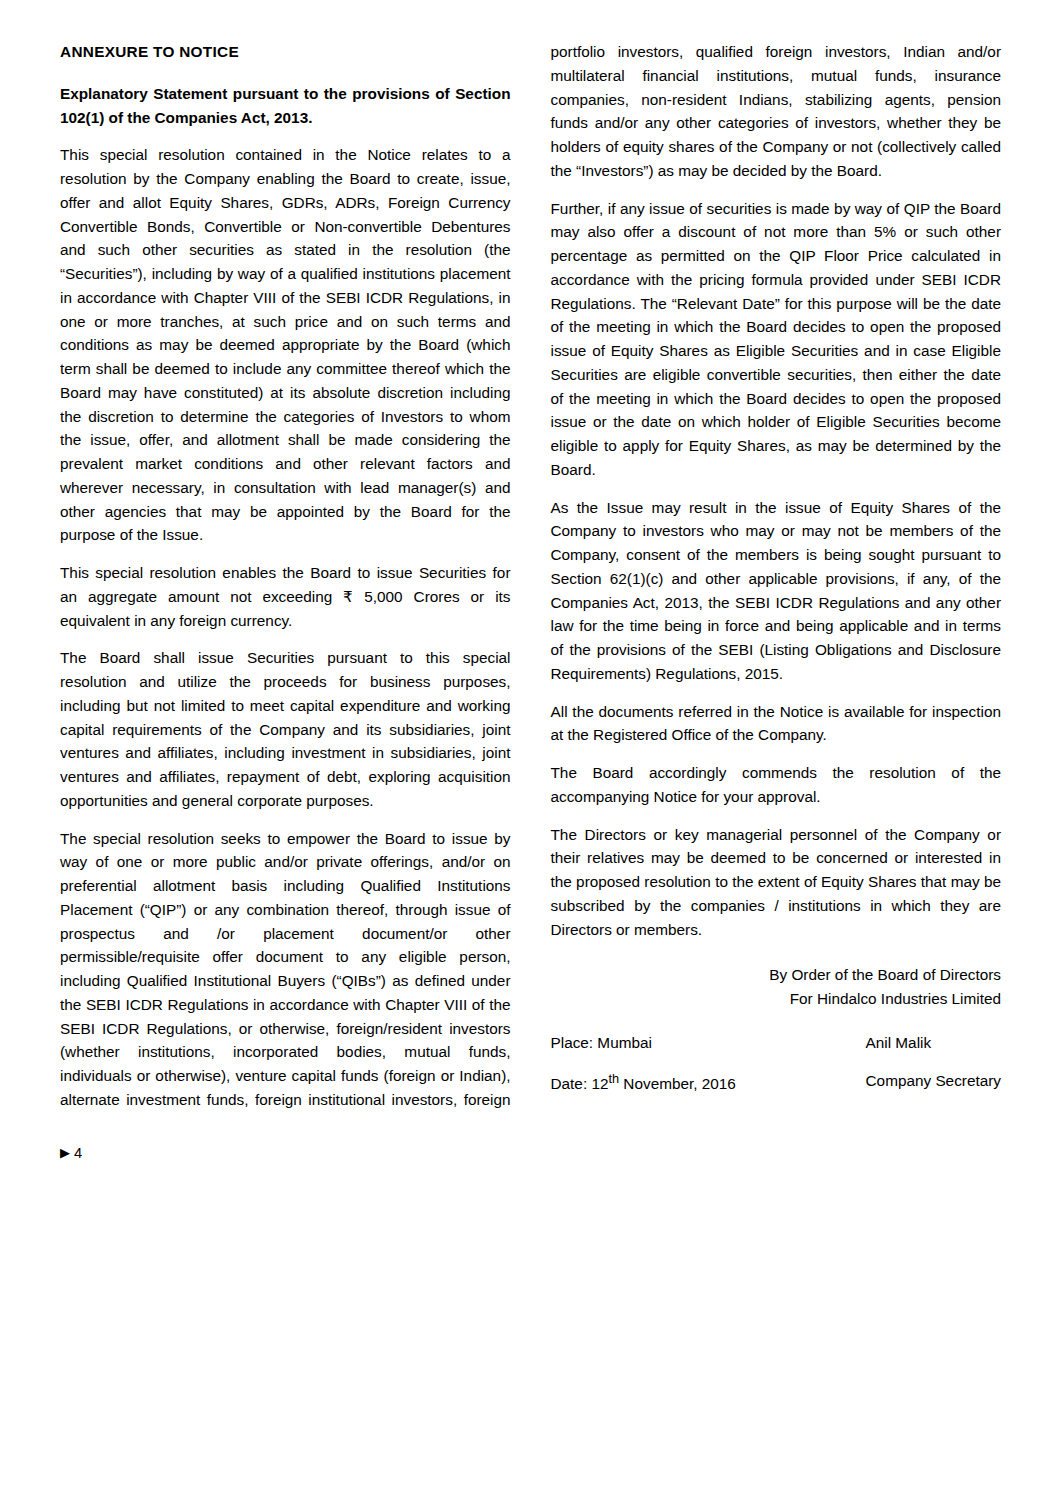ANNEXURE TO NOTICE
Explanatory Statement pursuant to the provisions of Section 102(1) of the Companies Act, 2013.
This special resolution contained in the Notice relates to a resolution by the Company enabling the Board to create, issue, offer and allot Equity Shares, GDRs, ADRs, Foreign Currency Convertible Bonds, Convertible or Non-convertible Debentures and such other securities as stated in the resolution (the “Securities”), including by way of a qualified institutions placement in accordance with Chapter VIII of the SEBI ICDR Regulations, in one or more tranches, at such price and on such terms and conditions as may be deemed appropriate by the Board (which term shall be deemed to include any committee thereof which the Board may have constituted) at its absolute discretion including the discretion to determine the categories of Investors to whom the issue, offer, and allotment shall be made considering the prevalent market conditions and other relevant factors and wherever necessary, in consultation with lead manager(s) and other agencies that may be appointed by the Board for the purpose of the Issue.
This special resolution enables the Board to issue Securities for an aggregate amount not exceeding ₹ 5,000 Crores or its equivalent in any foreign currency.
The Board shall issue Securities pursuant to this special resolution and utilize the proceeds for business purposes, including but not limited to meet capital expenditure and working capital requirements of the Company and its subsidiaries, joint ventures and affiliates, including investment in subsidiaries, joint ventures and affiliates, repayment of debt, exploring acquisition opportunities and general corporate purposes.
The special resolution seeks to empower the Board to issue by way of one or more public and/or private offerings, and/or on preferential allotment basis including Qualified Institutions Placement (“QIP”) or any combination thereof, through issue of prospectus and /or placement document/or other permissible/requisite offer document to any eligible person, including Qualified Institutional Buyers (“QIBs”) as defined under the SEBI ICDR Regulations in accordance with Chapter VIII of the SEBI ICDR Regulations, or otherwise, foreign/resident investors (whether institutions, incorporated bodies, mutual funds, individuals or otherwise), venture capital funds (foreign or Indian), alternate investment funds, foreign institutional investors, foreign portfolio investors, qualified foreign investors, Indian and/or multilateral financial institutions, mutual funds, insurance companies, non-resident Indians, stabilizing agents, pension funds and/or any other categories of investors, whether they be holders of equity shares of the Company or not (collectively called the “Investors”) as may be decided by the Board.
Further, if any issue of securities is made by way of QIP the Board may also offer a discount of not more than 5% or such other percentage as permitted on the QIP Floor Price calculated in accordance with the pricing formula provided under SEBI ICDR Regulations. The “Relevant Date” for this purpose will be the date of the meeting in which the Board decides to open the proposed issue of Equity Shares as Eligible Securities and in case Eligible Securities are eligible convertible securities, then either the date of the meeting in which the Board decides to open the proposed issue or the date on which holder of Eligible Securities become eligible to apply for Equity Shares, as may be determined by the Board.
As the Issue may result in the issue of Equity Shares of the Company to investors who may or may not be members of the Company, consent of the members is being sought pursuant to Section 62(1)(c) and other applicable provisions, if any, of the Companies Act, 2013, the SEBI ICDR Regulations and any other law for the time being in force and being applicable and in terms of the provisions of the SEBI (Listing Obligations and Disclosure Requirements) Regulations, 2015.
All the documents referred in the Notice is available for inspection at the Registered Office of the Company.
The Board accordingly commends the resolution of the accompanying Notice for your approval.
The Directors or key managerial personnel of the Company or their relatives may be deemed to be concerned or interested in the proposed resolution to the extent of Equity Shares that may be subscribed by the companies / institutions in which they are Directors or members.
By Order of the Board of Directors
For Hindalco Industries Limited
Place: Mumbai
Date: 12th November, 2016
Anil Malik
Company Secretary
▶4